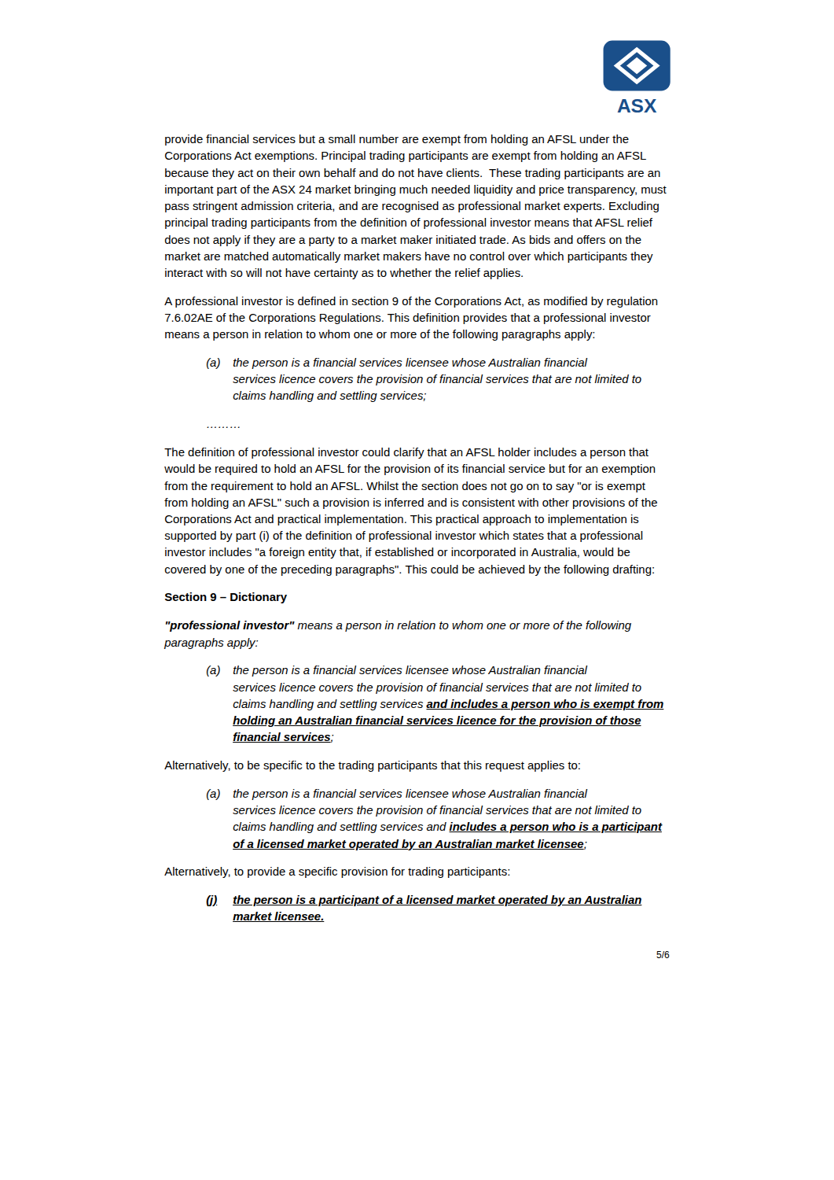ASX
provide financial services but a small number are exempt from holding an AFSL under the Corporations Act exemptions. Principal trading participants are exempt from holding an AFSL because they act on their own behalf and do not have clients. These trading participants are an important part of the ASX 24 market bringing much needed liquidity and price transparency, must pass stringent admission criteria, and are recognised as professional market experts. Excluding principal trading participants from the definition of professional investor means that AFSL relief does not apply if they are a party to a market maker initiated trade. As bids and offers on the market are matched automatically market makers have no control over which participants they interact with so will not have certainty as to whether the relief applies.
A professional investor is defined in section 9 of the Corporations Act, as modified by regulation 7.6.02AE of the Corporations Regulations. This definition provides that a professional investor means a person in relation to whom one or more of the following paragraphs apply:
(a) the person is a financial services licensee whose Australian financial
services licence covers the provision of financial services that are not limited to claims handling and settling services;
………
The definition of professional investor could clarify that an AFSL holder includes a person that would be required to hold an AFSL for the provision of its financial service but for an exemption from the requirement to hold an AFSL. Whilst the section does not go on to say "or is exempt from holding an AFSL" such a provision is inferred and is consistent with other provisions of the Corporations Act and practical implementation. This practical approach to implementation is supported by part (i) of the definition of professional investor which states that a professional investor includes "a foreign entity that, if established or incorporated in Australia, would be covered by one of the preceding paragraphs". This could be achieved by the following drafting:
Section 9 – Dictionary
"professional investor" means a person in relation to whom one or more of the following paragraphs apply:
(a) the person is a financial services licensee whose Australian financial
services licence covers the provision of financial services that are not limited to claims handling and settling services and includes a person who is exempt from holding an Australian financial services licence for the provision of those financial services;
Alternatively, to be specific to the trading participants that this request applies to:
(a) the person is a financial services licensee whose Australian financial
services licence covers the provision of financial services that are not limited to claims handling and settling services and includes a person who is a participant of a licensed market operated by an Australian market licensee;
Alternatively, to provide a specific provision for trading participants:
(j) the person is a participant of a licensed market operated by an Australian market licensee.
5/6